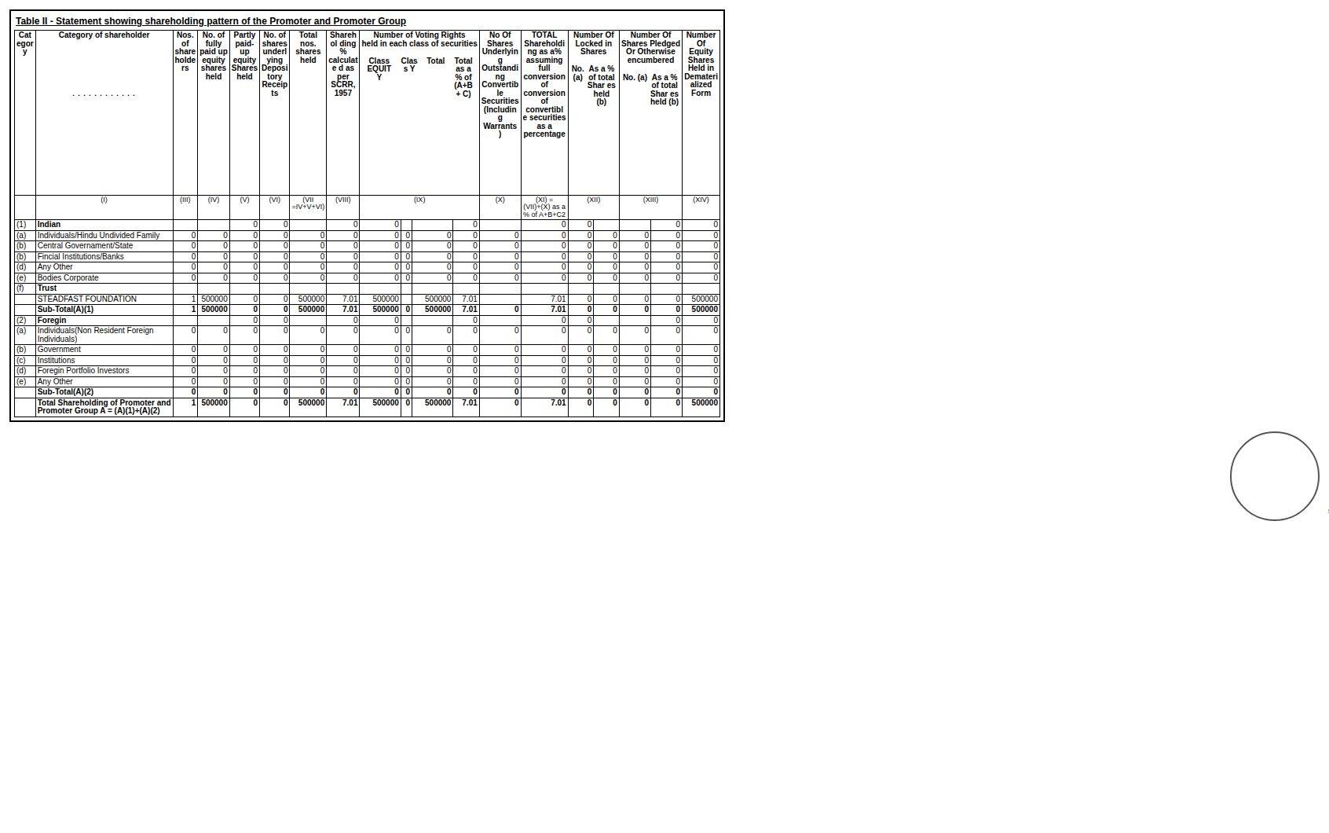Table II - Statement showing shareholding pattern of the Promoter and Promoter Group
| Cat egor y | Category of shareholder . . . . . . . . . . . . | Nos. of share holde rs | No. of fully paid up equity shares held | Partly paid- up equity Shares held | No. of shares underl ying Deposi tory Receip ts | Total nos. shares held | Shareh ol ding % calculat e d as per SCRR, 1957 | Number of Voting Rights held in each class of securities / Class EQUIT Y / Clas s Y / Total / Total as a % of (A+B + C) / / --- / --- / --- / --- / | No Of Shares Underlyin g Outstandi ng Convertib le Securities (Includin g Warrants ) | TOTAL Shareholdi ng as a% assuming full conversion of conversion of convertibl e securities as a percentage | Number Of Locked in Shares / No. (a) / As a % of total Shar es held (b) / / --- / --- / | Number Of Shares Pledged Or Otherwise encumbered / No. (a) / As a % of total Shar es held (b) / / --- / --- / | Number Of Equity Shares Held in Demateri alized Form |
| --- | --- | --- | --- | --- | --- | --- | --- | --- | --- | --- | --- | --- | --- |
| | (I) | (III) | (IV) | (V) | (VI) | (VII =IV+V+VI) | (VIII) | (IX) | (X) | (XI) = (VII)+(X) as a % of A+B+C2 | (XII) | (XIII) | (XIV) |
| (1) | Indian | | | 0 | 0 | | 0 | 0 | | | 0 | | 0 | 0 | | | 0 | 0 |
| (a) | Individuals/Hindu Undivided Family | 0 | 0 | 0 | 0 | 0 | 0 | 0 | 0 | 0 | 0 | 0 | 0 | 0 | 0 | 0 | 0 | 0 |
| (b) | Central Governament/State | 0 | 0 | 0 | 0 | 0 | 0 | 0 | 0 | 0 | 0 | 0 | 0 | 0 | 0 | 0 | 0 | 0 |
| (b) | Fincial Institutions/Banks | 0 | 0 | 0 | 0 | 0 | 0 | 0 | 0 | 0 | 0 | 0 | 0 | 0 | 0 | 0 | 0 | 0 |
| (d) | Any Other | 0 | 0 | 0 | 0 | 0 | 0 | 0 | 0 | 0 | 0 | 0 | 0 | 0 | 0 | 0 | 0 | 0 |
| (e) | Bodies Corporate | 0 | 0 | 0 | 0 | 0 | 0 | 0 | 0 | 0 | 0 | 0 | 0 | 0 | 0 | 0 | 0 | 0 |
| (f) | Trust | | | | | | | | | | | | | | | | | |
| | STEADFAST FOUNDATION | 1 | 500000 | 0 | 0 | 500000 | 7.01 | 500000 | | 500000 | 7.01 | | 7.01 | 0 | 0 | 0 | 0 | 500000 |
| | Sub-Total(A)(1) | 1 | 500000 | 0 | 0 | 500000 | 7.01 | 500000 | 0 | 500000 | 7.01 | 0 | 7.01 | 0 | 0 | 0 | 0 | 500000 |
| (2) | Foregin | | | 0 | 0 | | 0 | 0 | | | 0 | | 0 | 0 | | | 0 | 0 |
| (a) | Individuals(Non Resident Foreign Individuals) | 0 | 0 | 0 | 0 | 0 | 0 | 0 | 0 | 0 | 0 | 0 | 0 | 0 | 0 | 0 | 0 | 0 |
| (b) | Government | 0 | 0 | 0 | 0 | 0 | 0 | 0 | 0 | 0 | 0 | 0 | 0 | 0 | 0 | 0 | 0 | 0 |
| (c) | Institutions | 0 | 0 | 0 | 0 | 0 | 0 | 0 | 0 | 0 | 0 | 0 | 0 | 0 | 0 | 0 | 0 | 0 |
| (d) | Foregin Portfolio Investors | 0 | 0 | 0 | 0 | 0 | 0 | 0 | 0 | 0 | 0 | 0 | 0 | 0 | 0 | 0 | 0 | 0 |
| (e) | Any Other | 0 | 0 | 0 | 0 | 0 | 0 | 0 | 0 | 0 | 0 | 0 | 0 | 0 | 0 | 0 | 0 | 0 |
| | Sub-Total(A)(2) | 0 | 0 | 0 | 0 | 0 | 0 | 0 | 0 | 0 | 0 | 0 | 0 | 0 | 0 | 0 | 0 | 0 |
| | Total Shareholding of Promoter and Promoter Group A = (A)(1)+(A)(2) | 1 | 500000 | 0 | 0 | 500000 | 7.01 | 500000 | 0 | 500000 | 7.01 | 0 | 7.01 | 0 | 0 | 0 | 0 | 500000 |
CORPORATION HYDERABAD STEADFAST LIMITED